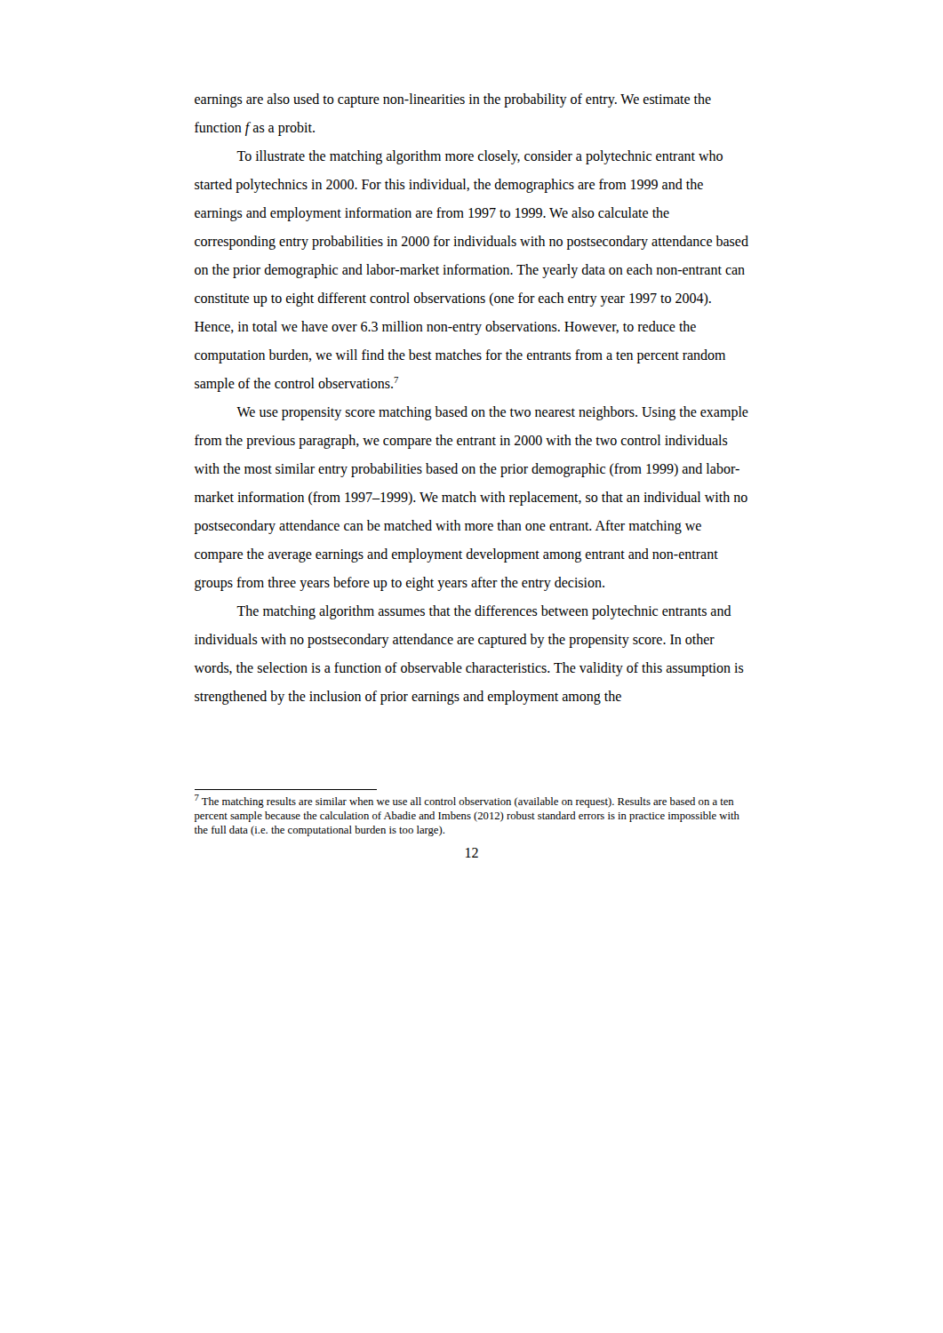earnings are also used to capture non-linearities in the probability of entry. We estimate the function f as a probit.
To illustrate the matching algorithm more closely, consider a polytechnic entrant who started polytechnics in 2000. For this individual, the demographics are from 1999 and the earnings and employment information are from 1997 to 1999. We also calculate the corresponding entry probabilities in 2000 for individuals with no postsecondary attendance based on the prior demographic and labor-market information. The yearly data on each non-entrant can constitute up to eight different control observations (one for each entry year 1997 to 2004). Hence, in total we have over 6.3 million non-entry observations. However, to reduce the computation burden, we will find the best matches for the entrants from a ten percent random sample of the control observations.7
We use propensity score matching based on the two nearest neighbors. Using the example from the previous paragraph, we compare the entrant in 2000 with the two control individuals with the most similar entry probabilities based on the prior demographic (from 1999) and labor-market information (from 1997–1999). We match with replacement, so that an individual with no postsecondary attendance can be matched with more than one entrant. After matching we compare the average earnings and employment development among entrant and non-entrant groups from three years before up to eight years after the entry decision.
The matching algorithm assumes that the differences between polytechnic entrants and individuals with no postsecondary attendance are captured by the propensity score. In other words, the selection is a function of observable characteristics. The validity of this assumption is strengthened by the inclusion of prior earnings and employment among the
7 The matching results are similar when we use all control observation (available on request). Results are based on a ten percent sample because the calculation of Abadie and Imbens (2012) robust standard errors is in practice impossible with the full data (i.e. the computational burden is too large).
12